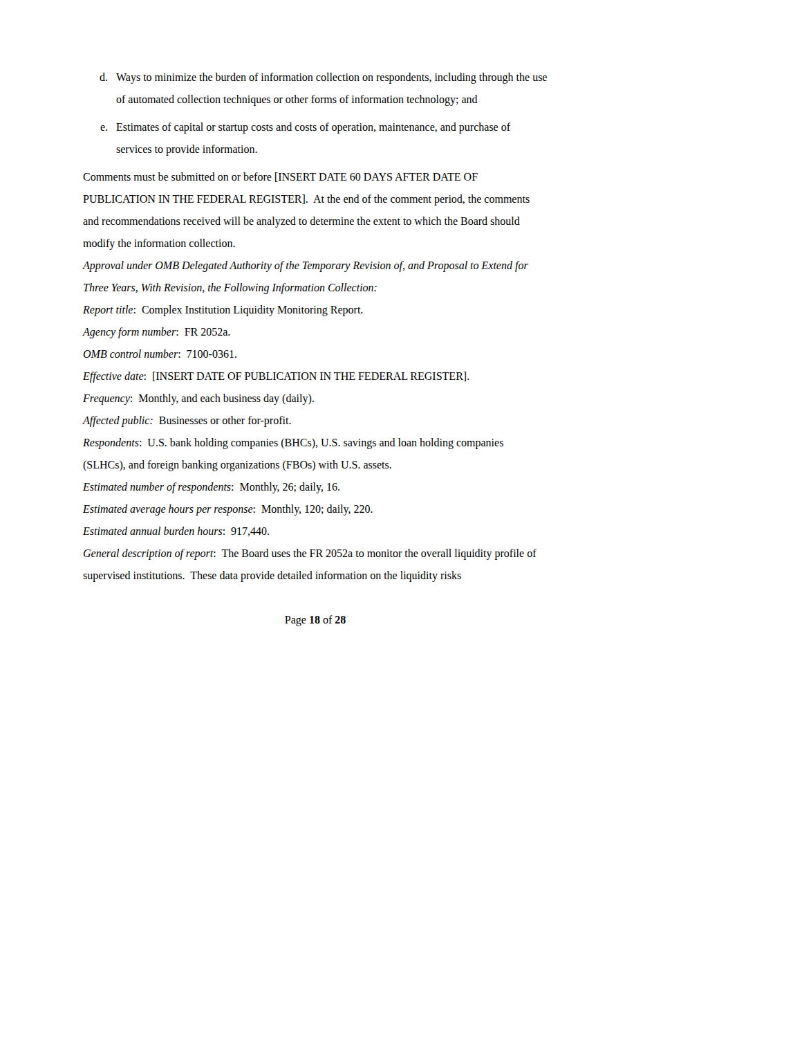Ways to minimize the burden of information collection on respondents, including through the use of automated collection techniques or other forms of information technology; and
Estimates of capital or startup costs and costs of operation, maintenance, and purchase of services to provide information.
Comments must be submitted on or before [INSERT DATE 60 DAYS AFTER DATE OF PUBLICATION IN THE FEDERAL REGISTER]. At the end of the comment period, the comments and recommendations received will be analyzed to determine the extent to which the Board should modify the information collection.
Approval under OMB Delegated Authority of the Temporary Revision of, and Proposal to Extend for Three Years, With Revision, the Following Information Collection:
Report title: Complex Institution Liquidity Monitoring Report.
Agency form number: FR 2052a.
OMB control number: 7100-0361.
Effective date: [INSERT DATE OF PUBLICATION IN THE FEDERAL REGISTER].
Frequency: Monthly, and each business day (daily).
Affected public: Businesses or other for-profit.
Respondents: U.S. bank holding companies (BHCs), U.S. savings and loan holding companies (SLHCs), and foreign banking organizations (FBOs) with U.S. assets.
Estimated number of respondents: Monthly, 26; daily, 16.
Estimated average hours per response: Monthly, 120; daily, 220.
Estimated annual burden hours: 917,440.
General description of report: The Board uses the FR 2052a to monitor the overall liquidity profile of supervised institutions. These data provide detailed information on the liquidity risks
Page 18 of 28